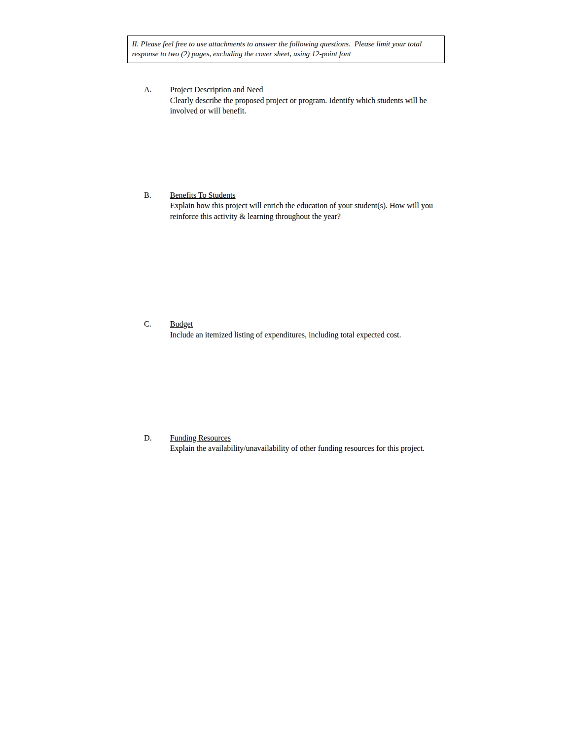II. Please feel free to use attachments to answer the following questions. Please limit your total response to two (2) pages, excluding the cover sheet, using 12-point font
A.
Project Description and Need
Clearly describe the proposed project or program. Identify which students will be involved or will benefit.
B.
Benefits To Students
Explain how this project will enrich the education of your student(s). How will you reinforce this activity & learning throughout the year?
C.
Budget
Include an itemized listing of expenditures, including total expected cost.
D.
Funding Resources
Explain the availability/unavailability of other funding resources for this project.